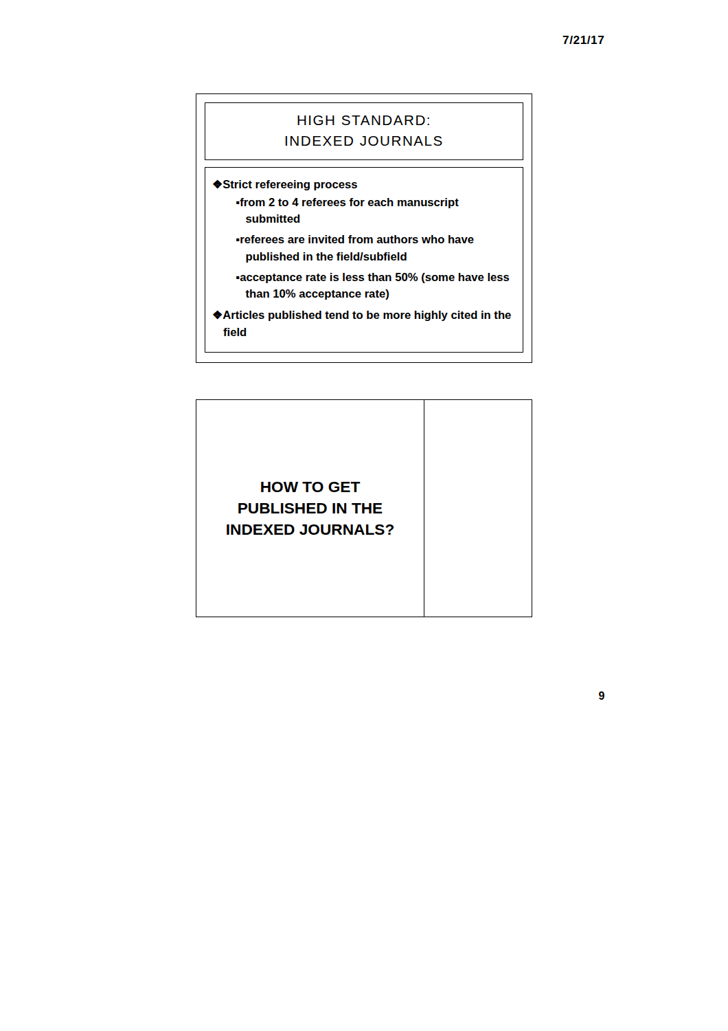7/21/17
HIGH STANDARD:
INDEXED JOURNALS
❖Strict refereeing process
▪from 2 to 4 referees for each manuscript submitted
▪referees are invited from authors who have published in the field/subfield
▪acceptance rate is less than 50% (some have less than 10% acceptance rate)
❖Articles published tend to be more highly cited in the field
HOW TO GET
PUBLISHED IN THE
INDEXED JOURNALS?
9